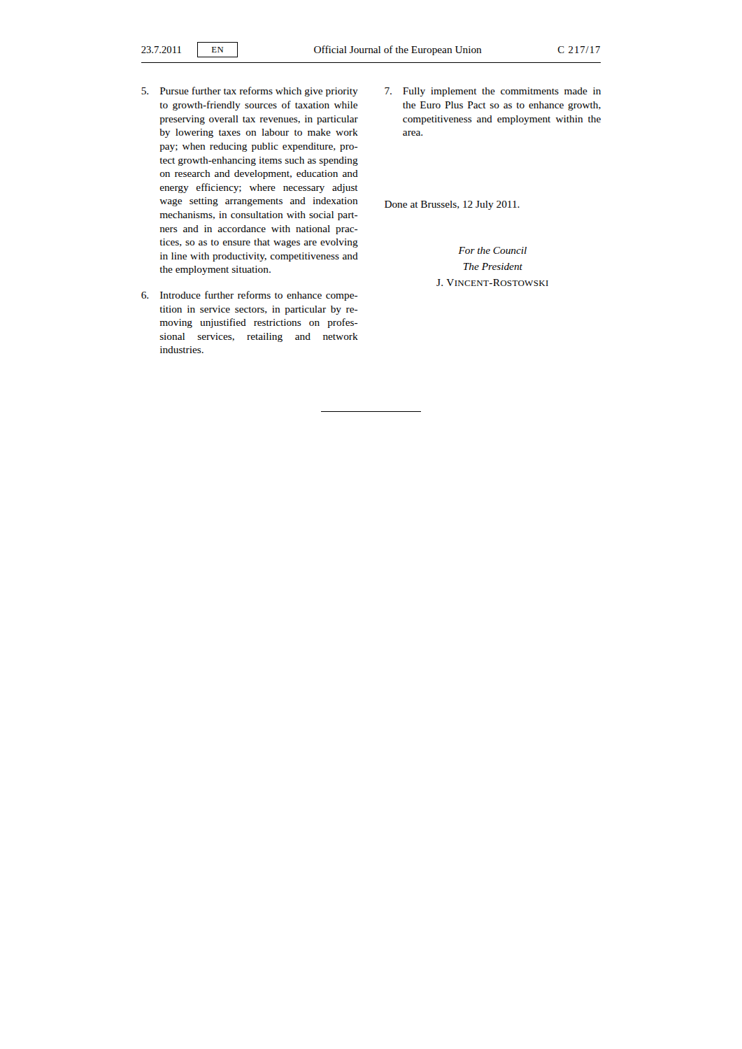23.7.2011
EN
Official Journal of the European Union
C 217/17
5. Pursue further tax reforms which give priority to growth-friendly sources of taxation while preserving overall tax revenues, in particular by lowering taxes on labour to make work pay; when reducing public expenditure, protect growth-enhancing items such as spending on research and development, education and energy efficiency; where necessary adjust wage setting arrangements and indexation mechanisms, in consultation with social partners and in accordance with national practices, so as to ensure that wages are evolving in line with productivity, competitiveness and the employment situation.
6. Introduce further reforms to enhance competition in service sectors, in particular by removing unjustified restrictions on professional services, retailing and network industries.
7. Fully implement the commitments made in the Euro Plus Pact so as to enhance growth, competitiveness and employment within the area.
Done at Brussels, 12 July 2011.
For the Council
The President
J. VINCENT-ROSTOWSKI